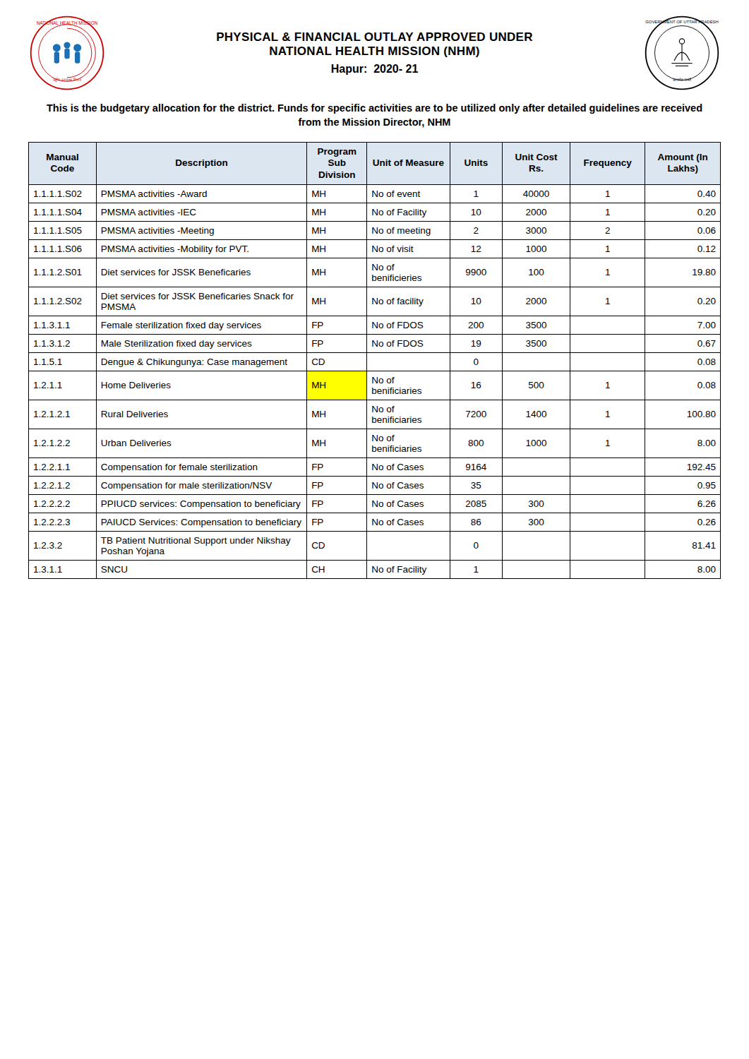NATIONAL HEALTH MISSION राष्ट्रीय स्वास्थ्य मिशन
PHYSICAL & FINANCIAL OUTLAY APPROVED UNDER
NATIONAL HEALTH MISSION (NHM)
Hapur: 2020- 21
GOVERNMENT OF UTTAR PRADESH सत्यमेव जयते
This is the budgetary allocation for the district. Funds for specific activities are to be utilized only after detailed guidelines are received from the Mission Director, NHM
| Manual Code | Description | Program Sub Division | Unit of Measure | Units | Unit Cost Rs. | Frequency | Amount (In Lakhs) |
| --- | --- | --- | --- | --- | --- | --- | --- |
| 1.1.1.1.S02 | PMSMA activities -Award | MH | No of event | 1 | 40000 | 1 | 0.40 |
| 1.1.1.1.S04 | PMSMA activities -IEC | MH | No of Facility | 10 | 2000 | 1 | 0.20 |
| 1.1.1.1.S05 | PMSMA activities -Meeting | MH | No of meeting | 2 | 3000 | 2 | 0.06 |
| 1.1.1.1.S06 | PMSMA activities -Mobility for PVT. | MH | No of visit | 12 | 1000 | 1 | 0.12 |
| 1.1.1.2.S01 | Diet services for JSSK Beneficaries | MH | No of benificieries | 9900 | 100 | 1 | 19.80 |
| 1.1.1.2.S02 | Diet services for JSSK Beneficaries Snack for PMSMA | MH | No of facility | 10 | 2000 | 1 | 0.20 |
| 1.1.3.1.1 | Female sterilization fixed day services | FP | No of FDOS | 200 | 3500 | | 7.00 |
| 1.1.3.1.2 | Male Sterilization fixed day services | FP | No of FDOS | 19 | 3500 | | 0.67 |
| 1.1.5.1 | Dengue & Chikungunya: Case management | CD | | 0 | | | 0.08 |
| 1.2.1.1 | Home Deliveries | MH | No of benificiaries | 16 | 500 | 1 | 0.08 |
| 1.2.1.2.1 | Rural Deliveries | MH | No of benificiaries | 7200 | 1400 | 1 | 100.80 |
| 1.2.1.2.2 | Urban Deliveries | MH | No of benificiaries | 800 | 1000 | 1 | 8.00 |
| 1.2.2.1.1 | Compensation for female sterilization | FP | No of Cases | 9164 | | | 192.45 |
| 1.2.2.1.2 | Compensation for male sterilization/NSV | FP | No of Cases | 35 | | | 0.95 |
| 1.2.2.2.2 | PPIUCD services: Compensation to beneficiary | FP | No of Cases | 2085 | 300 | | 6.26 |
| 1.2.2.2.3 | PAIUCD Services: Compensation to beneficiary | FP | No of Cases | 86 | 300 | | 0.26 |
| 1.2.3.2 | TB Patient Nutritional Support under Nikshay Poshan Yojana | CD | | 0 | | | 81.41 |
| 1.3.1.1 | SNCU | CH | No of Facility | 1 | | | 8.00 |